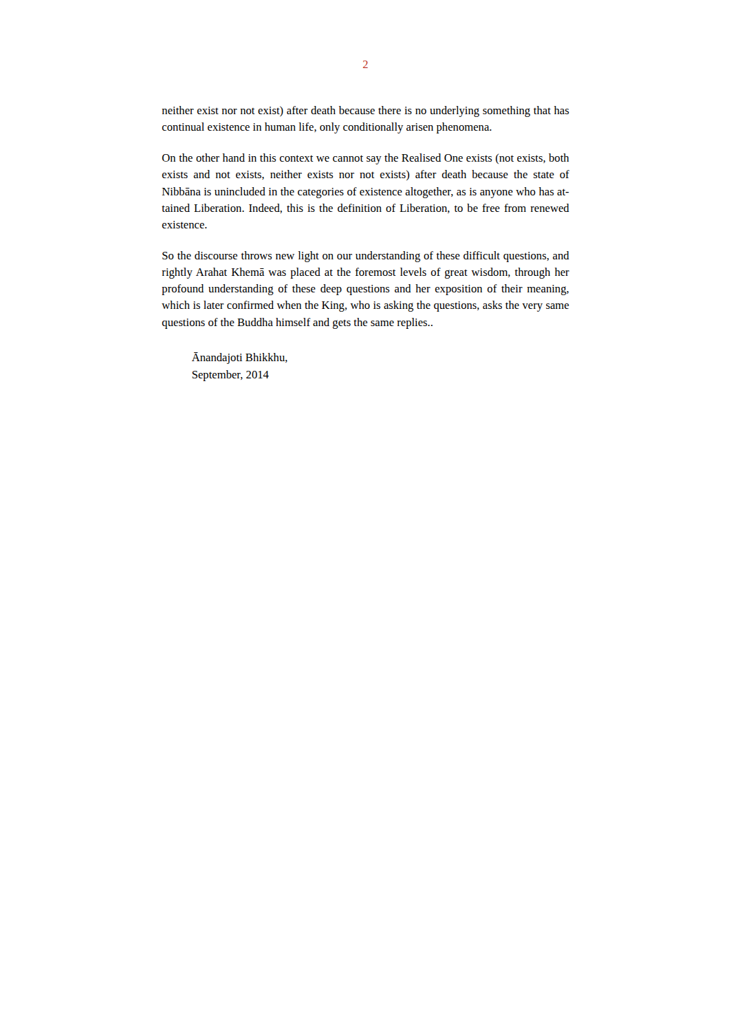2
neither exist nor not exist) after death because there is no underlying something that has continual existence in human life, only conditionally arisen phenomena.
On the other hand in this context we cannot say the Realised One exists (not exists, both exists and not exists, neither exists nor not exists) after death because the state of Nibbāna is unincluded in the categories of existence altogether, as is anyone who has attained Liberation. Indeed, this is the definition of Liberation, to be free from renewed existence.
So the discourse throws new light on our understanding of these difficult questions, and rightly Arahat Khemā was placed at the foremost levels of great wisdom, through her profound understanding of these deep questions and her exposition of their meaning, which is later confirmed when the King, who is asking the questions, asks the very same questions of the Buddha himself and gets the same replies..
Ānandajoti Bhikkhu, September, 2014